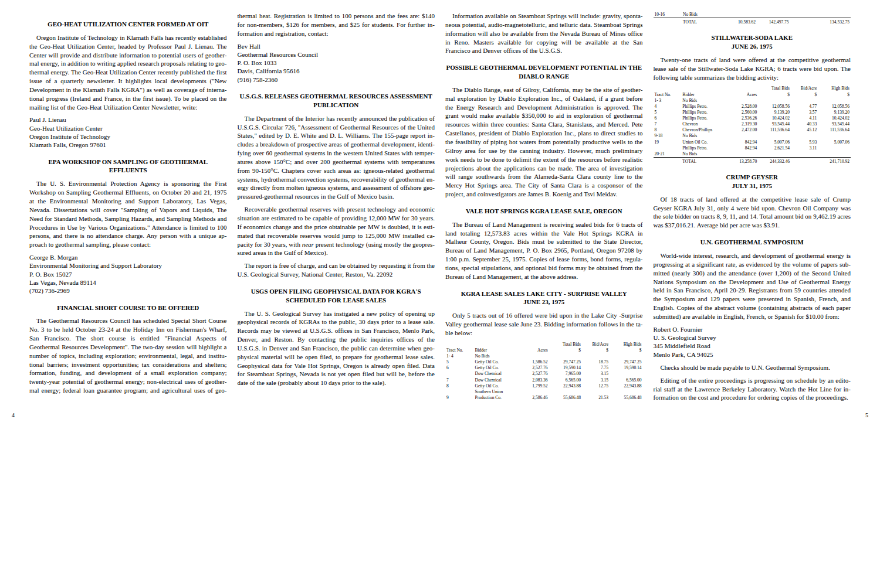Geo-Heat Utilization Center Formed at OIT
Oregon Institute of Technology in Klamath Falls has recently established the Geo-Heat Utilization Center, headed by Professor Paul J. Lienau. The Center will provide and distribute information to potential users of geothermal energy, in addition to writing applied research proposals relating to geothermal energy. The Geo-Heat Utilization Center recently published the first issue of a quarterly newsletter. It highlights local developments ("New Development in the Klamath Falls KGRA") as well as coverage of international progress (Ireland and France, in the first issue). To be placed on the mailing list of the Geo-Heat Utilization Center Newsletter, write:
Paul J. Lienau
Geo-Heat Utilization Center
Oregon Institute of Technology
Klamath Falls, Oregon 97601
EPA Workshop on Sampling of Geothermal Effluents
The U. S. Environmental Protection Agency is sponsoring the First Workshop on Sampling Geothermal Effluents, on October 20 and 21, 1975 at the Environmental Monitoring and Support Laboratory, Las Vegas, Nevada. Dissertations will cover "Sampling of Vapors and Liquids, The Need for Standard Methods, Sampling Hazards, and Sampling Methods and Procedures in Use by Various Organizations." Attendance is limited to 100 persons, and there is no attendance charge. Any person with a unique approach to geothermal sampling, please contact:
George B. Morgan
Environmental Monitoring and Support Laboratory
P. O. Box 15027
Las Vegas, Nevada 89114
(702) 736-2969
Financial Short Course to be Offered
The Geothermal Resources Council has scheduled Special Short Course No. 3 to be held October 23-24 at the Holiday Inn on Fisherman's Wharf, San Francisco. The short course is entitled "Financial Aspects of Geothermal Resources Development". The two-day session will highlight a number of topics, including exploration; environmental, legal, and institutional barriers; investment opportunities; tax considerations and shelters; formation, funding, and development of a small exploration company; twenty-year potential of geothermal energy; non-electrical uses of geothermal energy; federal loan guarantee program; and agricultural uses of geothermal heat. Registration is limited to 100 persons and the fees are: $140 for non-members, $126 for members, and $25 for students. For further information and registration, contact:
Bev Hall
Geothermal Resources Council
P. O. Box 1033
Davis, California 95616
(916) 758-2360
U.S.G.S. Releases Geothermal Resources Assessment Publication
The Department of the Interior has recently announced the publication of U.S.G.S. Circular 726, "Assessment of Geothermal Resources of the United States," edited by D. E. White and D. L. Williams. The 155-page report includes a breakdown of prospective areas of geothermal development, identifying over 60 geothermal systems in the western United States with temperatures above 150°C; and over 200 geothermal systems with temperatures from 90-150°C. Chapters cover such areas as: igneous-related geothermal systems, hydrothermal convection systems, recoverability of geothermal energy directly from molten igneous systems, and assessment of offshore geopressured-geothermal resources in the Gulf of Mexico basin.
Recoverable geothermal reserves with present technology and economic situation are estimated to be capable of providing 12,000 MW for 30 years. If economics change and the price obtainable per MW is doubled, it is estimated that recoverable reserves would jump to 125,000 MW installed capacity for 30 years, with near present technology (using mostly the geopressured areas in the Gulf of Mexico).
The report is free of charge, and can be obtained by requesting it from the U.S. Geological Survey, National Center, Reston, Va. 22092
USGS Open Filing Geophysical Data for KGRA's Scheduled for Lease Sales
The U. S. Geological Survey has instigated a new policy of opening up geophysical records of KGRAs to the public, 30 days prior to a lease sale. Records may be viewed at U.S.G.S. offices in San Francisco, Menlo Park, Denver, and Reston. By contacting the public inquiries offices of the U.S.G.S. in Denver and San Francisco, the public can determine when geophysical material will be open filed, to prepare for geothermal lease sales. Geophysical data for Vale Hot Springs, Oregon is already open filed. Data for Steamboat Springs, Nevada is not yet open filed but will be, before the date of the sale (probably about 10 days prior to the sale).
Information available on Steamboat Springs will include: gravity, spontaneous potential, audio-magnetotelluric, and telluric data. Steamboat Springs information will also be available from the Nevada Bureau of Mines office in Reno. Masters available for copying will be available at the San Francisco and Denver offices of the U.S.G.S.
Possible Geothermal Development Potential in the Diablo Range
The Diablo Range, east of Gilroy, California, may be the site of geothermal exploration by Diablo Exploration Inc., of Oakland, if a grant before the Energy Research and Development Administration is approved. The grant would make available $350,000 to aid in exploration of geothermal resources within three counties: Santa Clara, Stanislaus, and Merced. Pete Castellanos, president of Diablo Exploration Inc., plans to direct studies to the feasibility of piping hot waters from potentially productive wells to the Gilroy area for use by the canning industry. However, much preliminary work needs to be done to delimit the extent of the resources before realistic projections about the applications can be made. The area of investigation will range southwards from the Alameda-Santa Clara county line to the Mercy Hot Springs area. The City of Santa Clara is a cosponsor of the project, and coinvestigators are James B. Koenig and Tsvi Meidav.
Vale Hot Springs KGRA Lease Sale, Oregon
The Bureau of Land Management is receiving sealed bids for 6 tracts of land totaling 12,573.83 acres within the Vale Hot Springs KGRA in Malheur County, Oregon. Bids must be submitted to the State Director, Bureau of Land Management, P. O. Box 2965, Portland, Oregon 97208 by 1:00 p.m. September 25, 1975. Copies of lease forms, bond forms, regulations, special stipulations, and optional bid forms may be obtained from the Bureau of Land Management, at the above address.
KGRA Lease Sales Lake City - Surprise Valley
June 23, 1975
Only 5 tracts out of 16 offered were bid upon in the Lake City -Surprise Valley geothermal lease sale June 23. Bidding information follows in the table below:
| Tract No. | Bidder | Acres | Total Bids $ | Bid/Acre $ | High Bids $ |
| --- | --- | --- | --- | --- | --- |
| 1- 4 | No Bids | | | | |
| 5 | Getty Oil Co. | 1,586.52 | 29,747.25 | 18.75 | 29,747.25 |
| 6 | Getty Oil Co. | 2,527.76 | 19,590.14 | 7.75 | 19,590.14 |
| | Dow Chemical | 2,527.76 | 7,965.00 | 3.15 | |
| 7 | Dow Chemical | 2,083.36 | 6,565.00 | 3.15 | 6,565.00 |
| 8 | Getty Oil Co. | 1,799.52 | 22,943.88 | 12.75 | 22,943.88 |
| 9 | Southern Union Production Co. | 2,586.46 | 55,686.48 | 21.53 | 55,686.48 |
| 10-16 | No Bids | | | | |
| | TOTAL | 10,583.62 | 142,497.75 | | 134,532.75 |
Stillwater-Soda Lake
June 26, 1975
Twenty-one tracts of land were offered at the competitive geothermal lease sale of the Stillwater-Soda Lake KGRA; 6 tracts were bid upon. The following table summarizes the bidding activity:
| Tract No. | Bidder | Acres | Total Bids $ | Bid/Acre $ | High Bids $ |
| --- | --- | --- | --- | --- | --- |
| 1- 3 | No Bids | | | | |
| 4 | Phillips Petro. | 2,528.00 | 12,058.56 | 4.77 | 12,058.56 |
| 5 | Phillips Petro. | 2,560.00 | 9,139.20 | 3.57 | 9,139.20 |
| 6 | Phillips Petro. | 2,536.26 | 10,424.02 | 4.11 | 10,424.02 |
| 7 | Chevron | 2,319.30 | 93,545.44 | 40.33 | 93,545.44 |
| 8 | Chevron/Phillips | 2,472.00 | 111,536.64 | 45.12 | 111,536.64 |
| 9-18 | No Bids | | | | |
| 19 | Union Oil Co. | 842.94 | 5,007.06 | 5.93 | 5,007.06 |
| | Phillips Petro. | 842.94 | 2,621.54 | 3.11 | |
| 20-21 | No Bids | | | | |
| | TOTAL | 13,258.70 | 244,332.46 | | 241,710.92 |
Crump Geyser
July 31, 1975
Of 18 tracts of land offered at the competitive lease sale of Crump Geyser KGRA July 31, only 4 were bid upon. Chevron Oil Company was the sole bidder on tracts 8, 9, 11, and 14. Total amount bid on 9,462.19 acres was $37,016.21. Average bid per acre was $3.91.
U.N. Geothermal Symposium
World-wide interest, research, and development of geothermal energy is progressing at a significant rate, as evidenced by the volume of papers submitted (nearly 300) and the attendance (over 1,200) of the Second United Nations Symposium on the Development and Use of Geothermal Energy held in San Francisco, April 20-29. Registrants from 59 countries attended the Symposium and 129 papers were presented in Spanish, French, and English. Copies of the abstract volume (containing abstracts of each paper submitted) are available in English, French, or Spanish for $10.00 from:
Robert O. Fournier
U. S. Geological Survey
345 Middlefield Road
Menlo Park, CA 94025
Checks should be made payable to U.N. Geothermal Symposium.
Editing of the entire proceedings is progressing on schedule by an editorial staff at the Lawrence Berkeley Laboratory. Watch the Hot Line for information on the cost and procedure for ordering copies of the proceedings.
4 5